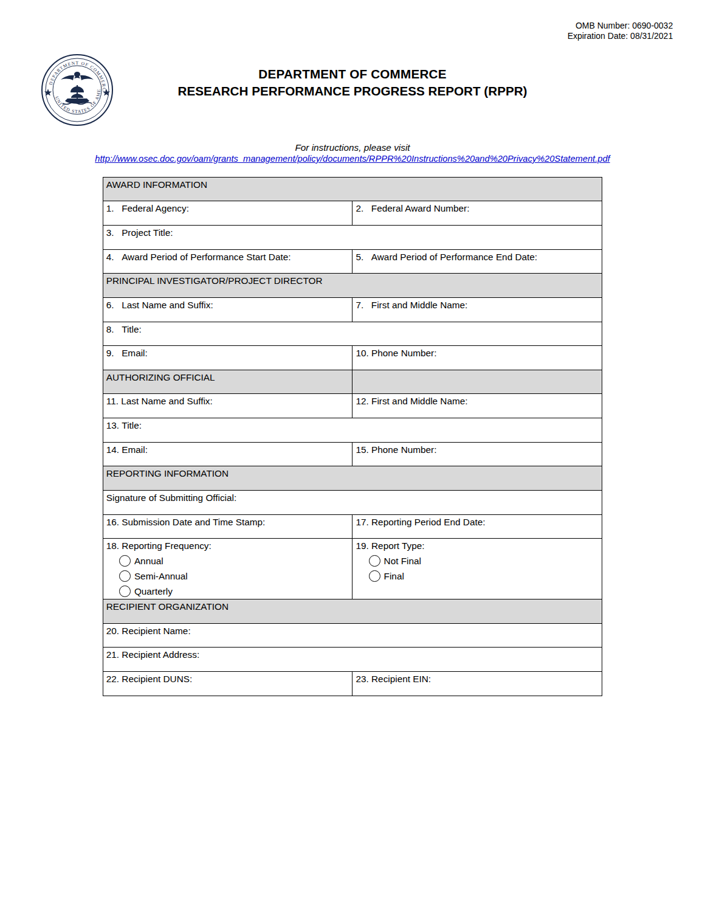OMB Number: 0690-0032
Expiration Date: 08/31/2021
DEPARTMENT OF COMMERCE UNITED STATES OF AMERICA
DEPARTMENT OF COMMERCE
RESEARCH PERFORMANCE PROGRESS REPORT (RPPR)
For instructions, please visit
http://www.osec.doc.gov/oam/grants_management/policy/documents/RPPR%20Instructions%20and%20Privacy%20Statement.pdf
| AWARD INFORMATION |
| 1. Federal Agency: | 2. Federal Award Number: |
| 3. Project Title: |
| 4. Award Period of Performance Start Date: | 5. Award Period of Performance End Date: |
| PRINCIPAL INVESTIGATOR/PROJECT DIRECTOR |
| 6. Last Name and Suffix: | 7. First and Middle Name: |
| 8. Title: |
| 9. Email: | 10. Phone Number: |
| AUTHORIZING OFFICIAL | |
| 11. Last Name and Suffix: | 12. First and Middle Name: |
| 13. Title: |
| 14. Email: | 15. Phone Number: |
| REPORTING INFORMATION |
| Signature of Submitting Official: |
| 16. Submission Date and Time Stamp: | 17. Reporting Period End Date: |
| 18. Reporting Frequency: Annual Semi-Annual Quarterly | 19. Report Type: Not Final Final |
| RECIPIENT ORGANIZATION |
| 20. Recipient Name: |
| 21. Recipient Address: |
| 22. Recipient DUNS: | 23. Recipient EIN: |